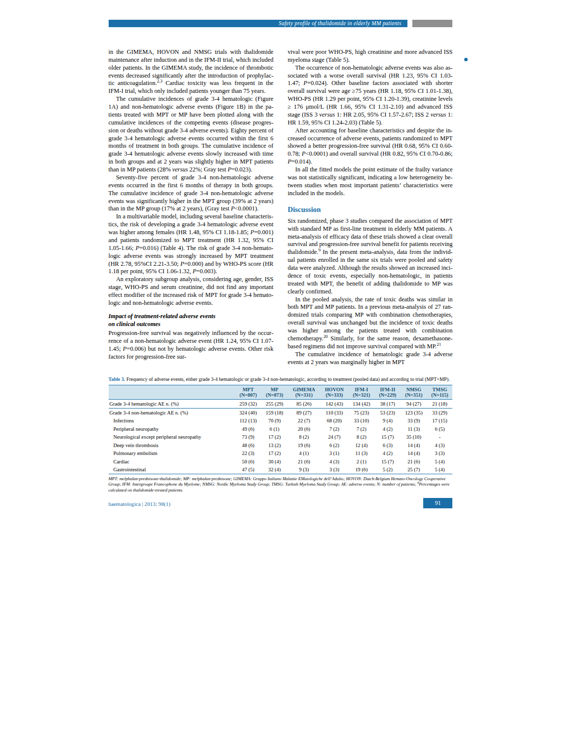Safety profile of thalidomide in elderly MM patients
in the GIMEMA, HOVON and NMSG trials with thalidomide maintenance after induction and in the IFM-II trial, which included older patients. In the GIMEMA study, the incidence of thrombotic events decreased significantly after the introduction of prophylactic anticoagulation.2,3 Cardiac toxicity was less frequent in the IFM-I trial, which only included patients younger than 75 years.
The cumulative incidences of grade 3-4 hematologic (Figure 1A) and non-hematologic adverse events (Figure 1B) in the patients treated with MPT or MP have been plotted along with the cumulative incidences of the competing events (disease progression or deaths without grade 3-4 adverse events). Eighty percent of grade 3-4 hematologic adverse events occurred within the first 6 months of treatment in both groups. The cumulative incidence of grade 3-4 hematologic adverse events slowly increased with time in both groups and at 2 years was slightly higher in MPT patients than in MP patients (28% versus 22%; Gray test P=0.023).
Seventy-five percent of grade 3-4 non-hematologic adverse events occurred in the first 6 months of therapy in both groups. The cumulative incidence of grade 3-4 non-hematologic adverse events was significantly higher in the MPT group (39% at 2 years) than in the MP group (17% at 2 years), (Gray test P<0.0001).
In a multivariable model, including several baseline characteristics, the risk of developing a grade 3-4 hematologic adverse event was higher among females (HR 1.48, 95% CI 1.18-1.85; P=0.001) and patients randomized to MPT treatment (HR 1.32, 95% CI 1.05-1.66; P=0.016) (Table 4). The risk of grade 3-4 non-hematologic adverse events was strongly increased by MPT treatment (HR 2.78, 95%CI 2.21-3.50; P=0.000) and by WHO-PS score (HR 1.18 per point, 95% CI 1.06-1.32, P=0.003).
An exploratory subgroup analysis, considering age, gender, ISS stage, WHO-PS and serum creatinine, did not find any important effect modifier of the increased risk of MPT for grade 3-4 hematologic and non-hematologic adverse events.
Impact of treatment-related adverse events
on clinical outcomes
Progression-free survival was negatively influenced by the occurrence of a non-hematologic adverse event (HR 1.24, 95% CI 1.07-1.45; P=0.006) but not by hematologic adverse events. Other risk factors for progression-free sur-
vival were poor WHO-PS, high creatinine and more advanced ISS myeloma stage (Table 5).
The occurrence of non-hematologic adverse events was also associated with a worse overall survival (HR 1.23, 95% CI 1.03-1.47; P=0.024). Other baseline factors associated with shorter overall survival were age ≥75 years (HR 1.18, 95% CI 1.01-1.38), WHO-PS (HR 1.29 per point, 95% CI 1.20-1.39), creatinine levels ≥ 176 μmol/L (HR 1.66, 95% CI 1.31-2.10) and advanced ISS stage (ISS 3 versus 1: HR 2.05, 95% CI 1.57-2.67; ISS 2 versus 1: HR 1.59, 95% CI 1.24-2.03) (Table 5).
After accounting for baseline characteristics and despite the increased occurrence of adverse events, patients randomized to MPT showed a better progression-free survival (HR 0.68, 95% CI 0.60- 0.78; P<0.0001) and overall survival (HR 0.82, 95% CI 0.70-0.86; P=0.014).
In all the fitted models the point estimate of the frailty variance was not statistically significant, indicating a low heterogeneity between studies when most important patients’ characteristics were included in the models.
Discussion
Six randomized, phase 3 studies compared the association of MPT with standard MP as first-line treatment in elderly MM patients. A meta-analysis of efficacy data of these trials showed a clear overall survival and progression-free survival benefit for patients receiving thalidomide.9 In the present meta-analysis, data from the individual patients enrolled in the same six trials were pooled and safety data were analyzed. Although the results showed an increased incidence of toxic events, especially non-hematologic, in patients treated with MPT, the benefit of adding thalidomide to MP was clearly confirmed.
In the pooled analysis, the rate of toxic deaths was similar in both MPT and MP patients. In a previous meta-analysis of 27 randomized trials comparing MP with combination chemotherapies, overall survival was unchanged but the incidence of toxic deaths was higher among the patients treated with combination chemotherapy.20 Similarly, for the same reason, dexamethasone-based regimens did not improve survival compared with MP.21
The cumulative incidence of hematologic grade 3-4 adverse events at 2 years was marginally higher in MPT
Table 3. Frequency of adverse events, either grade 3-4 hematologic or grade 3-4 non-hematologic, according to treatment (pooled data) and according to trial (MPT+MP).
| | MPT (N=807) | MP (N=873) | GIMEMA (N=331) | HOVON (N=333) | IFM-I (N=321) | IFM-II (N=229) | NMSG (N=351) | TMSG (N=115) |
| --- | --- | --- | --- | --- | --- | --- | --- | --- |
| Grade 3-4 hematologic AE n. (%) | 259 (32) | 255 (29) | 85 (26) | 142 (43) | 134 (42) | 38 (17) | 94 (27) | 21 (18) |
| Grade 3-4 non-hematologic AE n. (%) | 324 (40) | 159 (18) | 89 (27) | 110 (33) | 75 (23) | 53 (23) | 123 (35) | 33 (29) |
| Infections | 112 (13) | 70 (9) | 22 (7) | 68 (20) | 33 (10) | 9 (4) | 33 (9) | 17 (15) |
| Peripheral neuropathy | 49 (6) | 6 (1) | 20 (6) | 7 (2) | 7 (2) | 4 (2) | 11 (3) | 6 (5) |
| Neurological except peripheral neuropathy | 73 (9) | 17 (2) | 8 (2) | 24 (7) | 8 (2) | 15 (7) | 35 (10) | - |
| Deep vein thrombosis | 48 (6) | 13 (2) | 19 (6) | 6 (2) | 12 (4) | 6 (3) | 14 (4) | 4 (3) |
| Pulmonary embolism | 22 (3) | 17 (2) | 4 (1) | 3 (1) | 11 (3) | 4 (2) | 14 (4) | 3 (3) |
| Cardiac | 50 (6) | 30 (4) | 21 (6) | 4 (3) | 2 (1) | 15 (7) | 21 (6) | 5 (4) |
| Gastrointestinal | 47 (5) | 32 (4) | 9 (3) | 3 (3) | 19 (6) | 5 (2) | 25 (7) | 5 (4) |
MPT: melphalan-prednisone-thalidomide; MP: melphalan-prednisone; GIMEMA: Gruppo Italiano Malattie EMatologiche dell’Adulto; HOVON: Dutch-Belgium Hemato-Oncology Cooperative Group; IFM: Intergroupe Francophone du Myelome; NMSG: Nordic Myeloma Study Group; TMSG: Turkish Myeloma Study Group; AE: adverse events; N: number of patients; §Percentages were calculated on thalidomide-treated patients.
haematologica | 2013; 98(1)
91